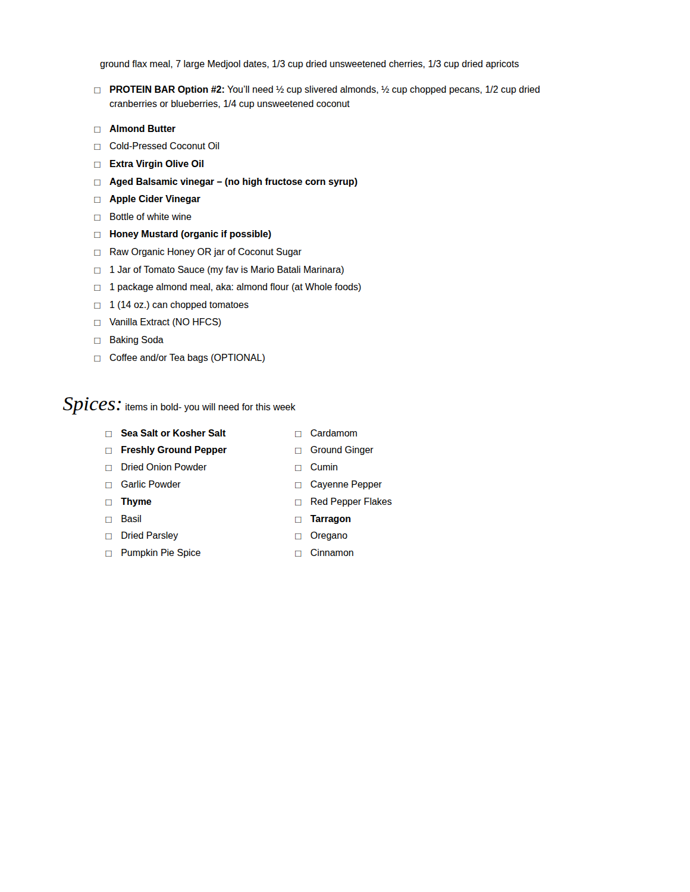ground flax meal, 7 large Medjool dates, 1/3 cup dried unsweetened cherries, 1/3 cup dried apricots
PROTEIN BAR Option #2: You’ll need ½ cup slivered almonds, ½ cup chopped pecans, 1/2 cup dried cranberries or blueberries, 1/4 cup unsweetened coconut
Almond Butter
Cold-Pressed Coconut Oil
Extra Virgin Olive Oil
Aged Balsamic vinegar – (no high fructose corn syrup)
Apple Cider Vinegar
Bottle of white wine
Honey Mustard (organic if possible)
Raw Organic Honey OR jar of Coconut Sugar
1 Jar of Tomato Sauce (my fav is Mario Batali Marinara)
1 package almond meal, aka: almond flour (at Whole foods)
1 (14 oz.) can chopped tomatoes
Vanilla Extract (NO HFCS)
Baking Soda
Coffee and/or Tea bags (OPTIONAL)
Spices:
items in bold- you will need for this week
Sea Salt or Kosher Salt
Freshly Ground Pepper
Dried Onion Powder
Garlic Powder
Thyme
Basil
Dried Parsley
Pumpkin Pie Spice
Cardamom
Ground Ginger
Cumin
Cayenne Pepper
Red Pepper Flakes
Tarragon
Oregano
Cinnamon